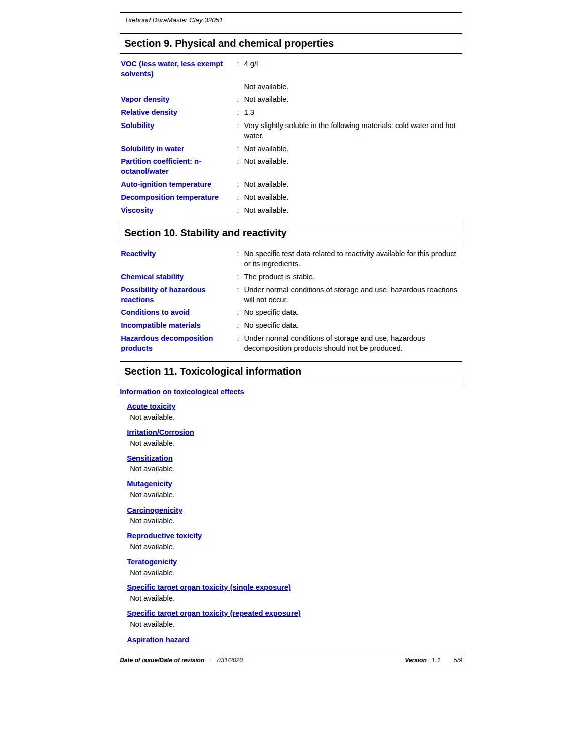Titebond DuraMaster Clay 32051
Section 9. Physical and chemical properties
| VOC (less water, less exempt solvents) | : | 4 g/l |
| | | Not available. |
| Vapor density | : | Not available. |
| Relative density | : | 1.3 |
| Solubility | : | Very slightly soluble in the following materials: cold water and hot water. |
| Solubility in water | : | Not available. |
| Partition coefficient: n-octanol/water | : | Not available. |
| Auto-ignition temperature | : | Not available. |
| Decomposition temperature | : | Not available. |
| Viscosity | : | Not available. |
Section 10. Stability and reactivity
| Reactivity | : | No specific test data related to reactivity available for this product or its ingredients. |
| Chemical stability | : | The product is stable. |
| Possibility of hazardous reactions | : | Under normal conditions of storage and use, hazardous reactions will not occur. |
| Conditions to avoid | : | No specific data. |
| Incompatible materials | : | No specific data. |
| Hazardous decomposition products | : | Under normal conditions of storage and use, hazardous decomposition products should not be produced. |
Section 11. Toxicological information
Information on toxicological effects
Acute toxicity
Not available.
Irritation/Corrosion
Not available.
Sensitization
Not available.
Mutagenicity
Not available.
Carcinogenicity
Not available.
Reproductive toxicity
Not available.
Teratogenicity
Not available.
Specific target organ toxicity (single exposure)
Not available.
Specific target organ toxicity (repeated exposure)
Not available.
Aspiration hazard
Date of issue/Date of revision
: 7/31/2020
Version : 1.1 5/9